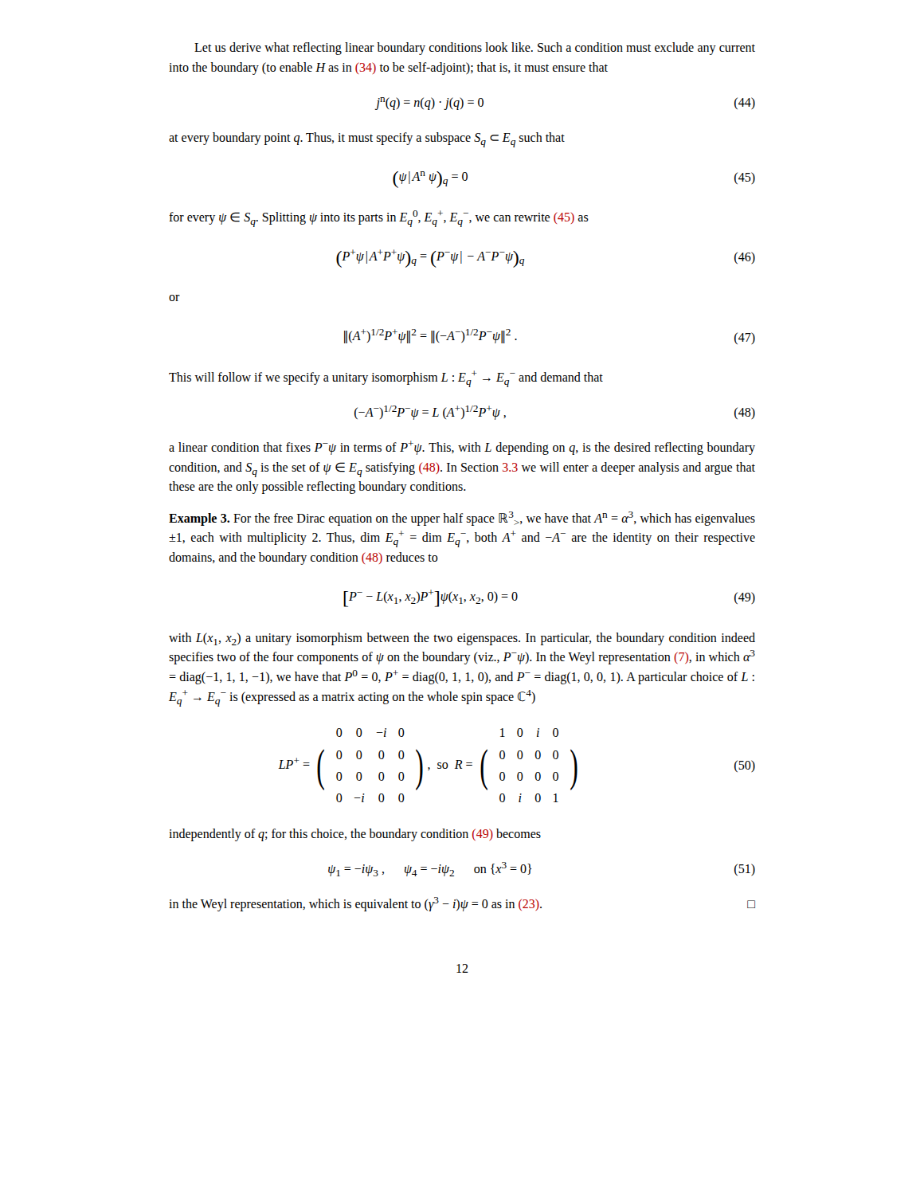Let us derive what reflecting linear boundary conditions look like. Such a condition must exclude any current into the boundary (to enable H as in (34) to be self-adjoint); that is, it must ensure that
jn(q) = n(q) · j(q) = 0
(44)
at every boundary point q. Thus, it must specify a subspace Sq ⊂ Eq such that
(ψ|An ψ)q = 0
(45)
for every ψ ∈ Sq. Splitting ψ into its parts in Eq0, Eq+, Eq−, we can rewrite (45) as
(P+ψ|A+P+ψ)q = (P−ψ| − A−P−ψ)q
(46)
or
‖(A+)1/2P+ψ‖2 = ‖(−A−)1/2P−ψ‖2 .
(47)
This will follow if we specify a unitary isomorphism L : Eq+ → Eq− and demand that
(−A−)1/2P−ψ = L (A+)1/2P+ψ ,
(48)
a linear condition that fixes P−ψ in terms of P+ψ. This, with L depending on q, is the desired reflecting boundary condition, and Sq is the set of ψ ∈ Eq satisfying (48). In Section 3.3 we will enter a deeper analysis and argue that these are the only possible reflecting boundary conditions.
Example 3. For the free Dirac equation on the upper half space ℝ3>, we have that An = α3, which has eigenvalues ±1, each with multiplicity 2. Thus, dim Eq+ = dim Eq−, both A+ and −A− are the identity on their respective domains, and the boundary condition (48) reduces to
[P− − L(x1, x2)P+] ψ(x1, x2, 0) = 0
(49)
with L(x1, x2) a unitary isomorphism between the two eigenspaces. In particular, the boundary condition indeed specifies two of the four components of ψ on the boundary (viz., P−ψ). In the Weyl representation (7), in which α3 = diag(−1, 1, 1, −1), we have that P0 = 0, P+ = diag(0, 1, 1, 0), and P− = diag(1, 0, 0, 1). A particular choice of L : Eq+ → Eq− is (expressed as a matrix acting on the whole spin space ℂ4)
LP+ = (
| 0 | 0 | − i | 0 |
| 0 | 0 | 0 | 0 |
| 0 | 0 | 0 | 0 |
| 0 | − i | 0 | 0 |
), so R = (
| 1 | 0 | i | 0 |
| 0 | 0 | 0 | 0 |
| 0 | 0 | 0 | 0 |
| 0 | i | 0 | 1 |
)
(50)
independently of q; for this choice, the boundary condition (49) becomes
ψ1 = −iψ3 , ψ4 = −iψ2 on {x3 = 0}
(51)
in the Weyl representation, which is equivalent to (γ3 − i)ψ = 0 as in (23). □
12